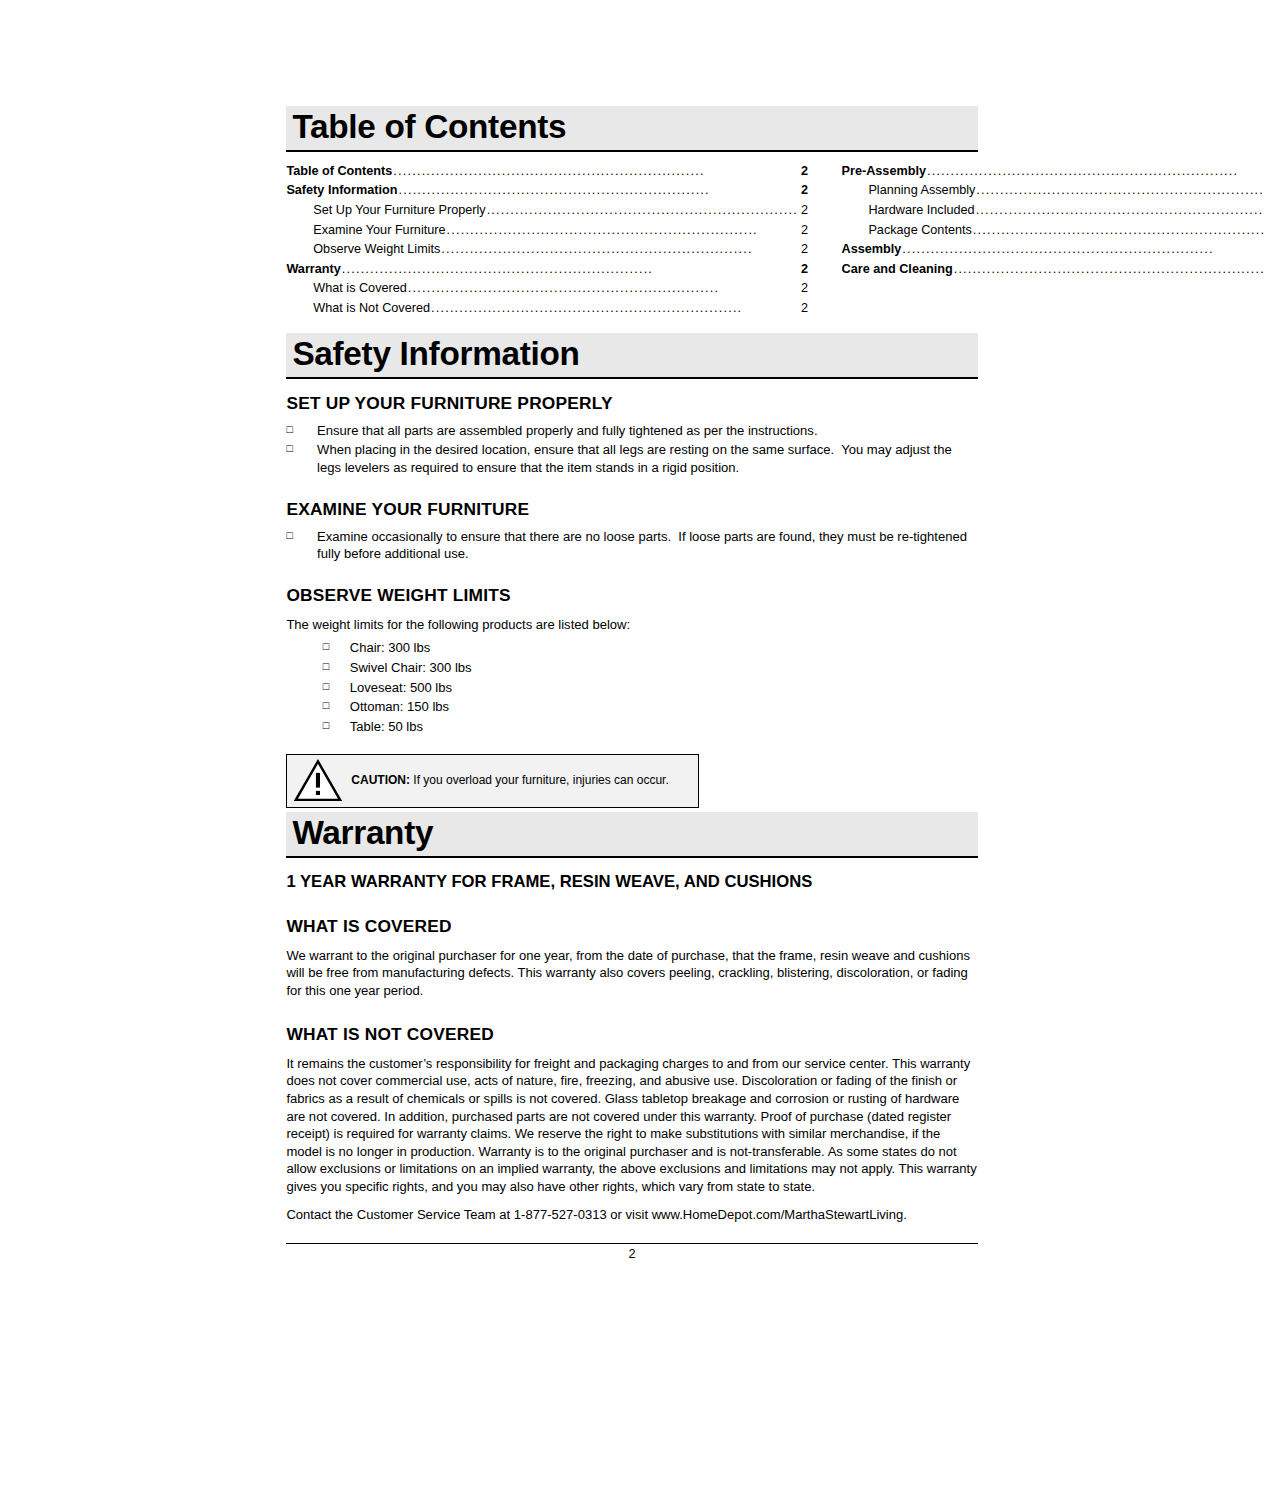Table of Contents
Table of Contents .................................................................. 2
Safety Information .................................................................. 2
Set Up Your Furniture Properly .................................................................. 2
Examine Your Furniture .................................................................. 2
Observe Weight Limits .................................................................. 2
Warranty .................................................................. 2
What is Covered .................................................................. 2
What is Not Covered .................................................................. 2
Pre-Assembly .................................................................. 3
Planning Assembly .................................................................. 3
Hardware Included .................................................................. 3
Package Contents .................................................................. 4
Assembly .................................................................. 5
Care and Cleaning .................................................................. 6
Safety Information
SET UP YOUR FURNITURE PROPERLY
□Ensure that all parts are assembled properly and fully tightened as per the instructions.
□When placing in the desired location, ensure that all legs are resting on the same surface. You may adjust the legs levelers as required to ensure that the item stands in a rigid position.
EXAMINE YOUR FURNITURE
□Examine occasionally to ensure that there are no loose parts. If loose parts are found, they must be re-tightened fully before additional use.
OBSERVE WEIGHT LIMITS
The weight limits for the following products are listed below:
□Chair: 300 lbs
□Swivel Chair: 300 lbs
□Loveseat: 500 lbs
□Ottoman: 150 lbs
□Table: 50 lbs
CAUTION: If you overload your furniture, injuries can occur.
Warranty
1 YEAR WARRANTY FOR FRAME, RESIN WEAVE, AND CUSHIONS
WHAT IS COVERED
We warrant to the original purchaser for one year, from the date of purchase, that the frame, resin weave and cushions will be free from manufacturing defects. This warranty also covers peeling, crackling, blistering, discoloration, or fading for this one year period.
WHAT IS NOT COVERED
It remains the customer’s responsibility for freight and packaging charges to and from our service center. This warranty does not cover commercial use, acts of nature, fire, freezing, and abusive use. Discoloration or fading of the finish or fabrics as a result of chemicals or spills is not covered. Glass tabletop breakage and corrosion or rusting of hardware are not covered. In addition, purchased parts are not covered under this warranty. Proof of purchase (dated register receipt) is required for warranty claims. We reserve the right to make substitutions with similar merchandise, if the model is no longer in production. Warranty is to the original purchaser and is not-transferable. As some states do not allow exclusions or limitations on an implied warranty, the above exclusions and limitations may not apply. This warranty gives you specific rights, and you may also have other rights, which vary from state to state.
Contact the Customer Service Team at 1-877-527-0313 or visit www.HomeDepot.com/MarthaStewartLiving.
2